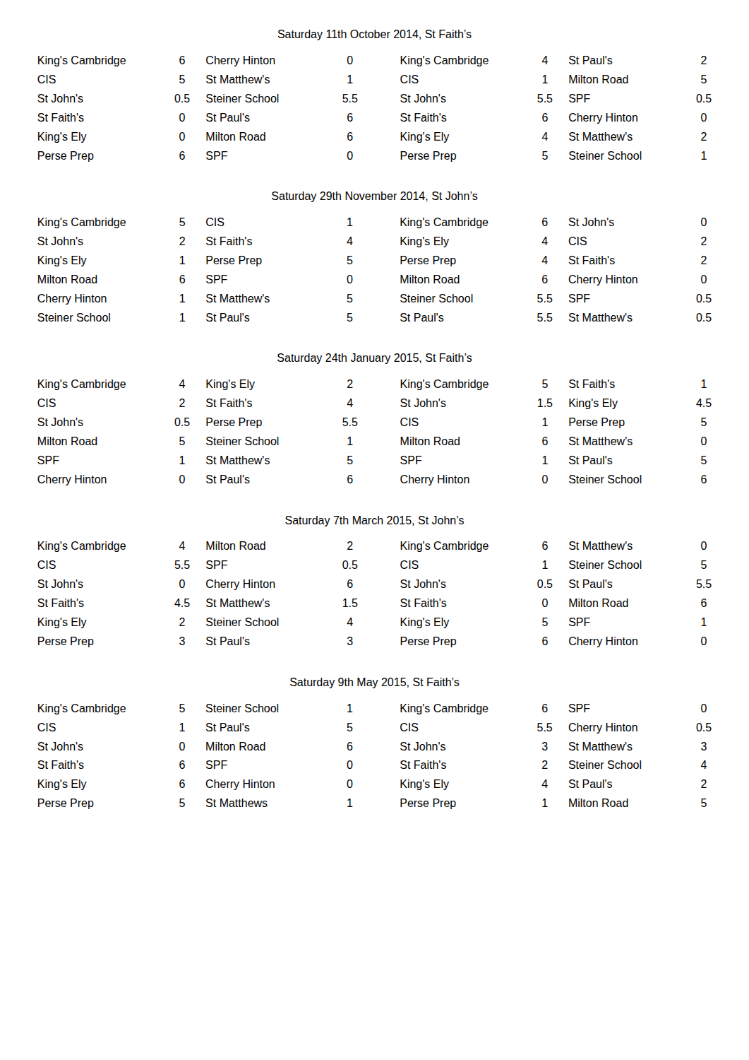Saturday 11th October 2014, St Faith’s
| King's Cambridge | 6 | Cherry Hinton | 0 | | King's Cambridge | 4 | St Paul's | 2 |
| CIS | 5 | St Matthew's | 1 | | CIS | 1 | Milton Road | 5 |
| St John's | 0.5 | Steiner School | 5.5 | | St John's | 5.5 | SPF | 0.5 |
| St Faith's | 0 | St Paul's | 6 | | St Faith's | 6 | Cherry Hinton | 0 |
| King's Ely | 0 | Milton Road | 6 | | King's Ely | 4 | St Matthew's | 2 |
| Perse Prep | 6 | SPF | 0 | | Perse Prep | 5 | Steiner School | 1 |
Saturday 29th November 2014, St John’s
| King's Cambridge | 5 | CIS | 1 | | King's Cambridge | 6 | St John's | 0 |
| St John's | 2 | St Faith's | 4 | | King's Ely | 4 | CIS | 2 |
| King's Ely | 1 | Perse Prep | 5 | | Perse Prep | 4 | St Faith's | 2 |
| Milton Road | 6 | SPF | 0 | | Milton Road | 6 | Cherry Hinton | 0 |
| Cherry Hinton | 1 | St Matthew's | 5 | | Steiner School | 5.5 | SPF | 0.5 |
| Steiner School | 1 | St Paul's | 5 | | St Paul's | 5.5 | St Matthew's | 0.5 |
Saturday 24th January 2015, St Faith’s
| King's Cambridge | 4 | King's Ely | 2 | | King's Cambridge | 5 | St Faith's | 1 |
| CIS | 2 | St Faith's | 4 | | St John's | 1.5 | King's Ely | 4.5 |
| St John's | 0.5 | Perse Prep | 5.5 | | CIS | 1 | Perse Prep | 5 |
| Milton Road | 5 | Steiner School | 1 | | Milton Road | 6 | St Matthew's | 0 |
| SPF | 1 | St Matthew's | 5 | | SPF | 1 | St Paul's | 5 |
| Cherry Hinton | 0 | St Paul's | 6 | | Cherry Hinton | 0 | Steiner School | 6 |
Saturday 7th March 2015, St John’s
| King's Cambridge | 4 | Milton Road | 2 | | King's Cambridge | 6 | St Matthew's | 0 |
| CIS | 5.5 | SPF | 0.5 | | CIS | 1 | Steiner School | 5 |
| St John's | 0 | Cherry Hinton | 6 | | St John's | 0.5 | St Paul's | 5.5 |
| St Faith's | 4.5 | St Matthew's | 1.5 | | St Faith's | 0 | Milton Road | 6 |
| King's Ely | 2 | Steiner School | 4 | | King's Ely | 5 | SPF | 1 |
| Perse Prep | 3 | St Paul's | 3 | | Perse Prep | 6 | Cherry Hinton | 0 |
Saturday 9th May 2015, St Faith’s
| King's Cambridge | 5 | Steiner School | 1 | | King's Cambridge | 6 | SPF | 0 |
| CIS | 1 | St Paul's | 5 | | CIS | 5.5 | Cherry Hinton | 0.5 |
| St John's | 0 | Milton Road | 6 | | St John's | 3 | St Matthew's | 3 |
| St Faith's | 6 | SPF | 0 | | St Faith's | 2 | Steiner School | 4 |
| King's Ely | 6 | Cherry Hinton | 0 | | King's Ely | 4 | St Paul's | 2 |
| Perse Prep | 5 | St Matthews | 1 | | Perse Prep | 1 | Milton Road | 5 |